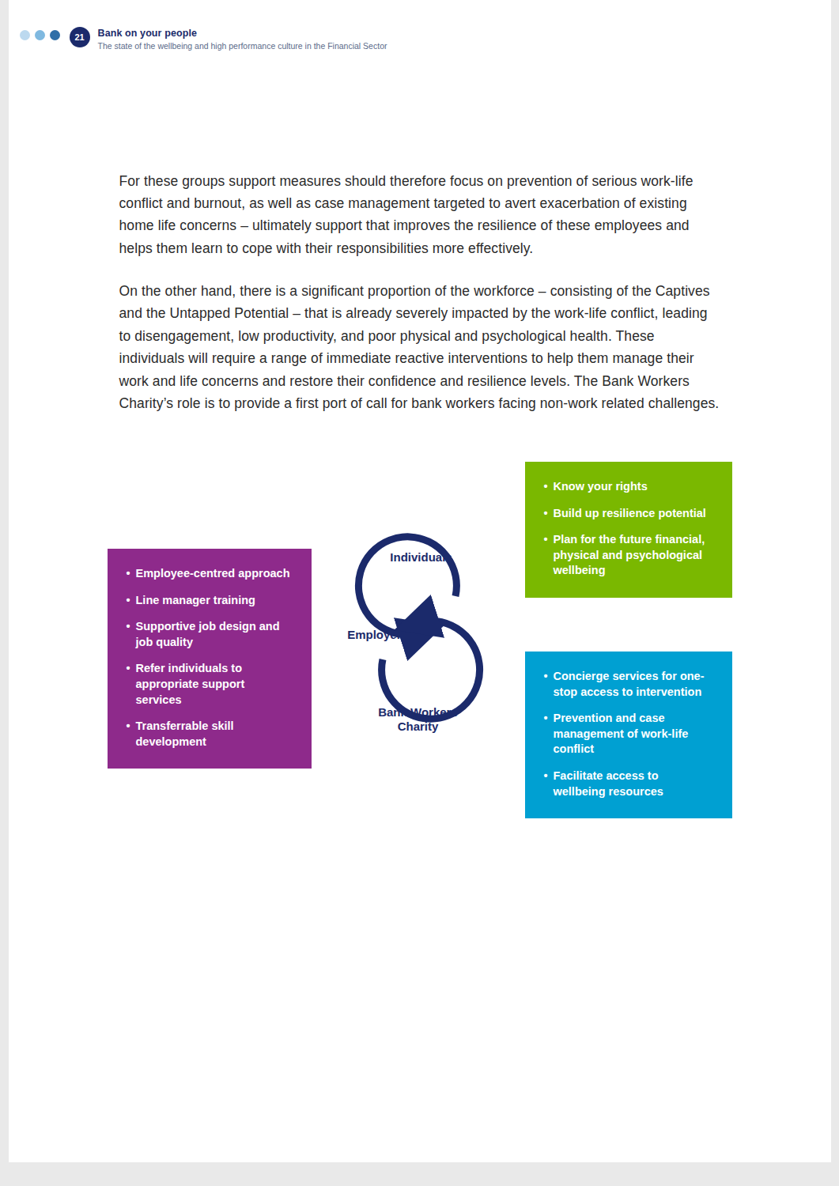21
Bank on your people
The state of the wellbeing and high performance culture in the Financial Sector
For these groups support measures should therefore focus on prevention of serious work-life conflict and burnout, as well as case management targeted to avert exacerbation of existing home life concerns – ultimately support that improves the resilience of these employees and helps them learn to cope with their responsibilities more effectively.
On the other hand, there is a significant proportion of the workforce – consisting of the Captives and the Untapped Potential – that is already severely impacted by the work-life conflict, leading to disengagement, low productivity, and poor physical and psychological health. These individuals will require a range of immediate reactive interventions to help them manage their work and life concerns and restore their confidence and resilience levels. The Bank Workers Charity’s role is to provide a first port of call for bank workers facing non-work related challenges.
Employee-centred approach
Line manager training
Supportive job design and job quality
Refer individuals to appropriate support services
Transferrable skill development
Know your rights
Build up resilience potential
Plan for the future financial, physical and psychological wellbeing
Concierge services for one-stop access to intervention
Prevention and case management of work-life conflict
Facilitate access to wellbeing resources
Individuals
Employers
Bank Workers
Charity